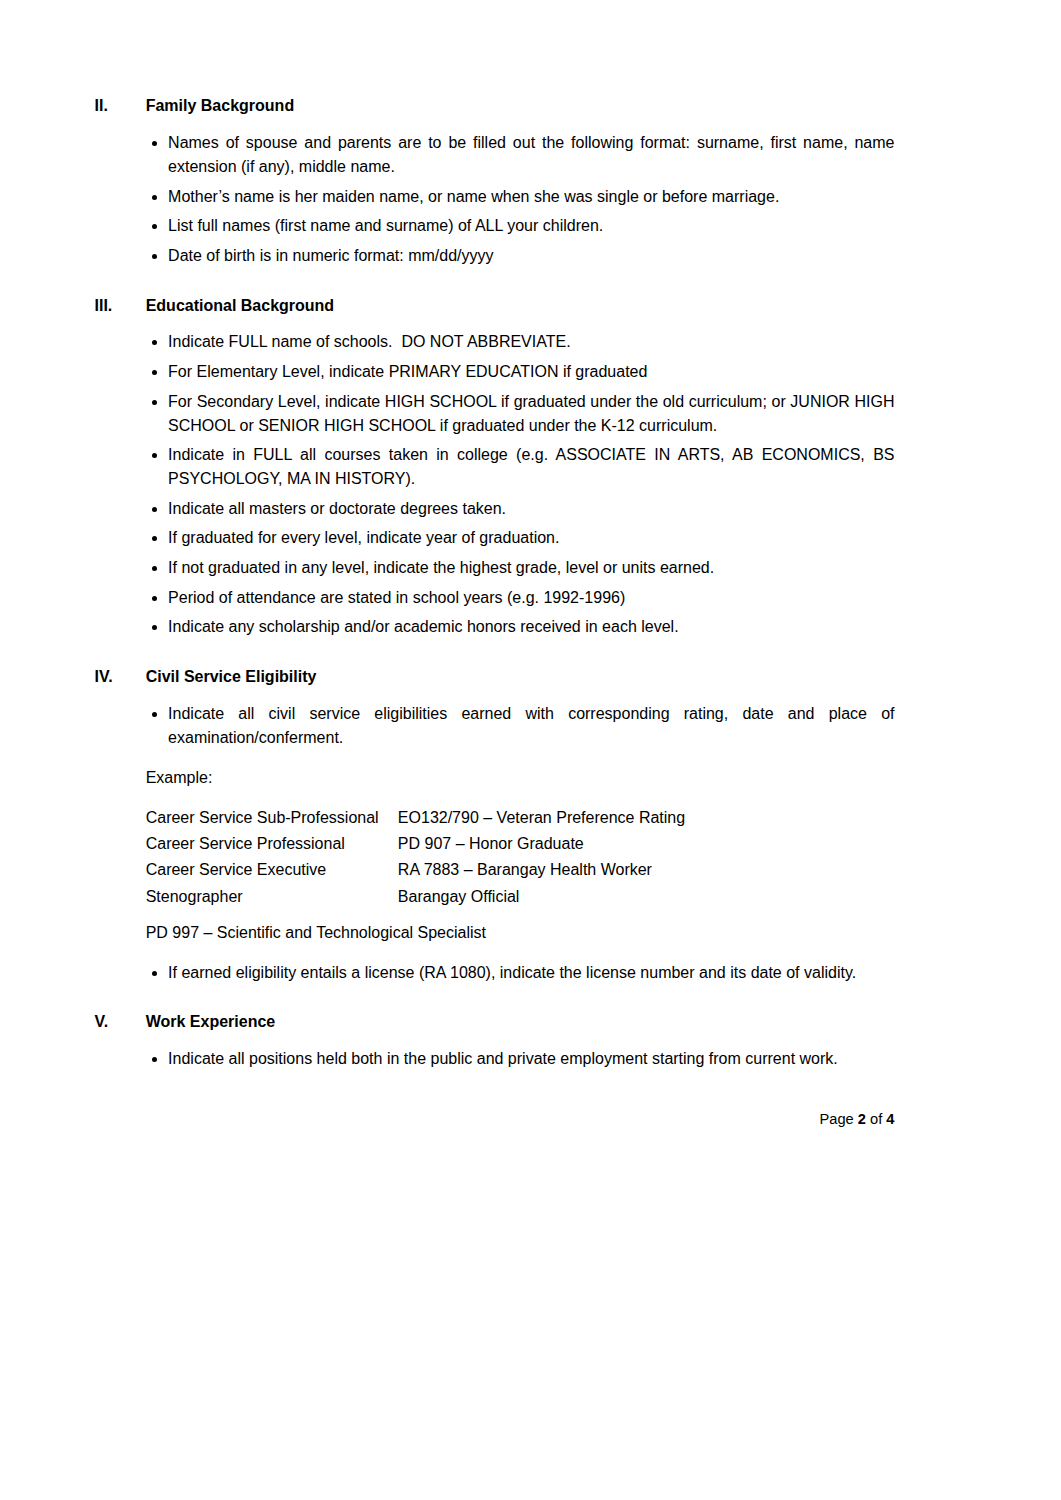II. Family Background
Names of spouse and parents are to be filled out the following format: surname, first name, name extension (if any), middle name.
Mother’s name is her maiden name, or name when she was single or before marriage.
List full names (first name and surname) of ALL your children.
Date of birth is in numeric format: mm/dd/yyyy
III. Educational Background
Indicate FULL name of schools. DO NOT ABBREVIATE.
For Elementary Level, indicate PRIMARY EDUCATION if graduated
For Secondary Level, indicate HIGH SCHOOL if graduated under the old curriculum; or JUNIOR HIGH SCHOOL or SENIOR HIGH SCHOOL if graduated under the K-12 curriculum.
Indicate in FULL all courses taken in college (e.g. ASSOCIATE IN ARTS, AB ECONOMICS, BS PSYCHOLOGY, MA IN HISTORY).
Indicate all masters or doctorate degrees taken.
If graduated for every level, indicate year of graduation.
If not graduated in any level, indicate the highest grade, level or units earned.
Period of attendance are stated in school years (e.g. 1992-1996)
Indicate any scholarship and/or academic honors received in each level.
IV. Civil Service Eligibility
Indicate all civil service eligibilities earned with corresponding rating, date and place of examination/conferment.
Example:
| Career Service Sub-Professional | EO132/790 – Veteran Preference Rating |
| Career Service Professional | PD 907 – Honor Graduate |
| Career Service Executive | RA 7883 – Barangay Health Worker |
| Stenographer | Barangay Official |
PD 997 – Scientific and Technological Specialist
If earned eligibility entails a license (RA 1080), indicate the license number and its date of validity.
V. Work Experience
Indicate all positions held both in the public and private employment starting from current work.
Page 2 of 4